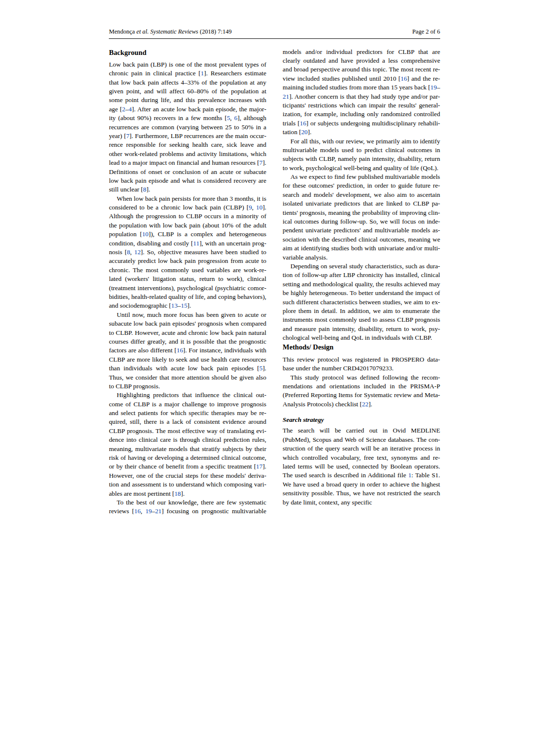Mendonça et al. Systematic Reviews (2018) 7:149 Page 2 of 6
Background
Low back pain (LBP) is one of the most prevalent types of chronic pain in clinical practice [1]. Researchers estimate that low back pain affects 4–33% of the population at any given point, and will affect 60–80% of the population at some point during life, and this prevalence increases with age [2–4]. After an acute low back pain episode, the majority (about 90%) recovers in a few months [5, 6], although recurrences are common (varying between 25 to 50% in a year) [7]. Furthermore, LBP recurrences are the main occurrence responsible for seeking health care, sick leave and other work-related problems and activity limitations, which lead to a major impact on financial and human resources [7]. Definitions of onset or conclusion of an acute or subacute low back pain episode and what is considered recovery are still unclear [8].
When low back pain persists for more than 3 months, it is considered to be a chronic low back pain (CLBP) [9, 10]. Although the progression to CLBP occurs in a minority of the population with low back pain (about 10% of the adult population [10]), CLBP is a complex and heterogeneous condition, disabling and costly [11], with an uncertain prognosis [8, 12]. So, objective measures have been studied to accurately predict low back pain progression from acute to chronic. The most commonly used variables are work-related (workers' litigation status, return to work), clinical (treatment interventions), psychological (psychiatric comorbidities, health-related quality of life, and coping behaviors), and sociodemographic [13–15].
Until now, much more focus has been given to acute or subacute low back pain episodes' prognosis when compared to CLBP. However, acute and chronic low back pain natural courses differ greatly, and it is possible that the prognostic factors are also different [16]. For instance, individuals with CLBP are more likely to seek and use health care resources than individuals with acute low back pain episodes [5]. Thus, we consider that more attention should be given also to CLBP prognosis.
Highlighting predictors that influence the clinical outcome of CLBP is a major challenge to improve prognosis and select patients for which specific therapies may be required, still, there is a lack of consistent evidence around CLBP prognosis. The most effective way of translating evidence into clinical care is through clinical prediction rules, meaning, multivariate models that stratify subjects by their risk of having or developing a determined clinical outcome, or by their chance of benefit from a specific treatment [17]. However, one of the crucial steps for these models' derivation and assessment is to understand which composing variables are most pertinent [18].
To the best of our knowledge, there are few systematic reviews [16, 19–21] focusing on prognostic multivariable models and/or individual predictors for CLBP that are clearly outdated and have provided a less comprehensive and broad perspective around this topic. The most recent review included studies published until 2010 [16] and the remaining included studies from more than 15 years back [19–21]. Another concern is that they had study type and/or participants' restrictions which can impair the results' generalization, for example, including only randomized controlled trials [16] or subjects undergoing multidisciplinary rehabilitation [20].
For all this, with our review, we primarily aim to identify multivariable models used to predict clinical outcomes in subjects with CLBP, namely pain intensity, disability, return to work, psychological well-being and quality of life (QoL).
As we expect to find few published multivariable models for these outcomes' prediction, in order to guide future research and models' development, we also aim to ascertain isolated univariate predictors that are linked to CLBP patients' prognosis, meaning the probability of improving clinical outcomes during follow-up. So, we will focus on independent univariate predictors' and multivariable models association with the described clinical outcomes, meaning we aim at identifying studies both with univariate and/or multivariable analysis.
Depending on several study characteristics, such as duration of follow-up after LBP chronicity has installed, clinical setting and methodological quality, the results achieved may be highly heterogeneous. To better understand the impact of such different characteristics between studies, we aim to explore them in detail. In addition, we aim to enumerate the instruments most commonly used to assess CLBP prognosis and measure pain intensity, disability, return to work, psychological well-being and QoL in individuals with CLBP.
Methods/ Design
This review protocol was registered in PROSPERO database under the number CRD42017079233.
This study protocol was defined following the recommendations and orientations included in the PRISMA-P (Preferred Reporting Items for Systematic review and Meta-Analysis Protocols) checklist [22].
Search strategy
The search will be carried out in Ovid MEDLINE (PubMed), Scopus and Web of Science databases. The construction of the query search will be an iterative process in which controlled vocabulary, free text, synonyms and related terms will be used, connected by Boolean operators. The used search is described in Additional file 1: Table S1. We have used a broad query in order to achieve the highest sensitivity possible. Thus, we have not restricted the search by date limit, context, any specific